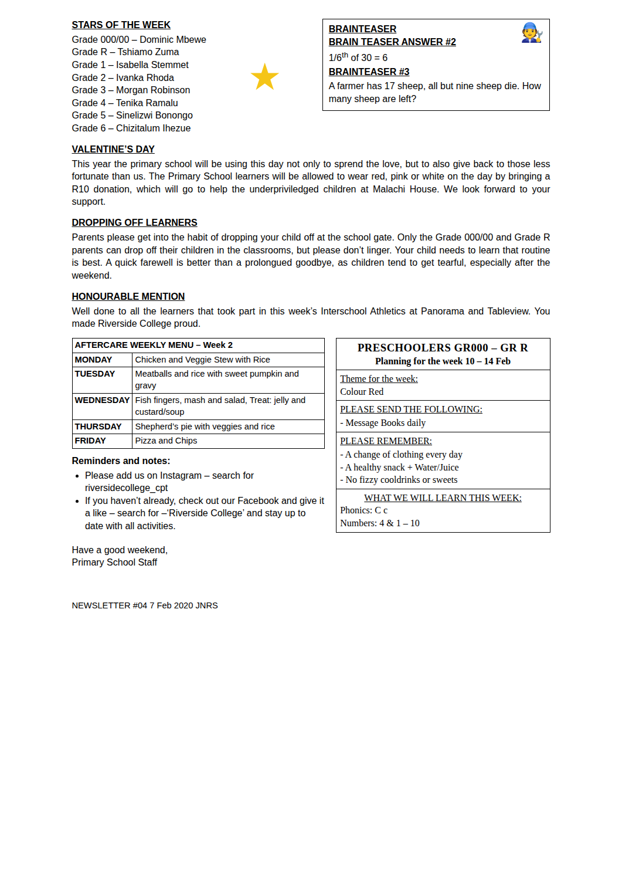STARS OF THE WEEK
Grade 000/00 – Dominic Mbewe
Grade R – Tshiamo Zuma
Grade 1 – Isabella Stemmet
Grade 2 – Ivanka Rhoda
Grade 3 – Morgan Robinson
Grade 4 – Tenika Ramalu
Grade 5 – Sinelizwi Bonongo
Grade 6 – Chizitalum Ihezue
★
🧑‍🔧
BRAINTEASER
BRAIN TEASER ANSWER #2
1/6th of 30 = 6
BRAINTEASER #3
A farmer has 17 sheep, all but nine sheep die. How many sheep are left?
VALENTINE’S DAY
This year the primary school will be using this day not only to sprend the love, but to also give back to those less fortunate than us. The Primary School learners will be allowed to wear red, pink or white on the day by bringing a R10 donation, which will go to help the underpriviledged children at Malachi House. We look forward to your support.
DROPPING OFF LEARNERS
Parents please get into the habit of dropping your child off at the school gate. Only the Grade 000/00 and Grade R parents can drop off their children in the classrooms, but please don’t linger. Your child needs to learn that routine is best. A quick farewell is better than a prolongued goodbye, as children tend to get tearful, especially after the weekend.
HONOURABLE MENTION
Well done to all the learners that took part in this week’s Interschool Athletics at Panorama and Tableview. You made Riverside College proud.
| AFTERCARE WEEKLY MENU – Week 2 |
| --- |
| MONDAY | Chicken and Veggie Stew with Rice |
| TUESDAY | Meatballs and rice with sweet pumpkin and gravy |
| WEDNESDAY | Fish fingers, mash and salad, Treat: jelly and custard/soup |
| THURSDAY | Shepherd’s pie with veggies and rice |
| FRIDAY | Pizza and Chips |
Reminders and notes:
Please add us on Instagram – search for riversidecollege_cpt
If you haven’t already, check out our Facebook and give it a like – search for –‘Riverside College’ and stay up to date with all activities.
Have a good weekend,
Primary School Staff
PRESCHOOLERS GR000 – GR R
Planning for the week 10 – 14 Feb
Theme for the week:
Colour Red
PLEASE SEND THE FOLLOWING:
Message Books daily
PLEASE REMEMBER:
A change of clothing every day
A healthy snack + Water/Juice
No fizzy cooldrinks or sweets
WHAT WE WILL LEARN THIS WEEK:
Phonics: C c
Numbers: 4 & 1 – 10
NEWSLETTER #04 7 Feb 2020 JNRS